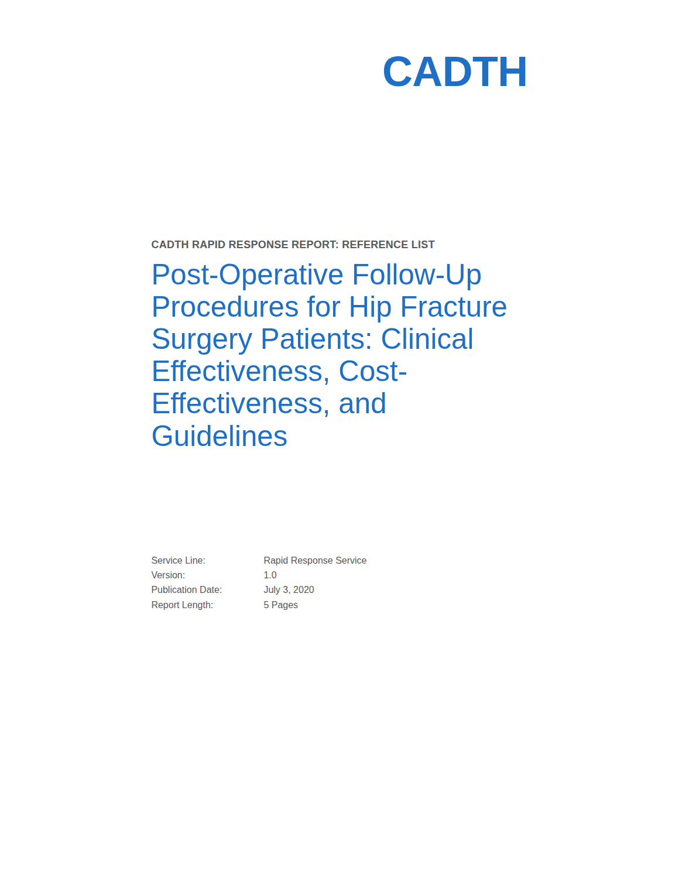CADTH
CADTH Rapid Response Report: Reference List
Post-Operative Follow-Up Procedures for Hip Fracture Surgery Patients: Clinical Effectiveness, Cost-Effectiveness, and Guidelines
| Service Line: | Rapid Response Service |
| Version: | 1.0 |
| Publication Date: | July 3, 2020 |
| Report Length: | 5 Pages |